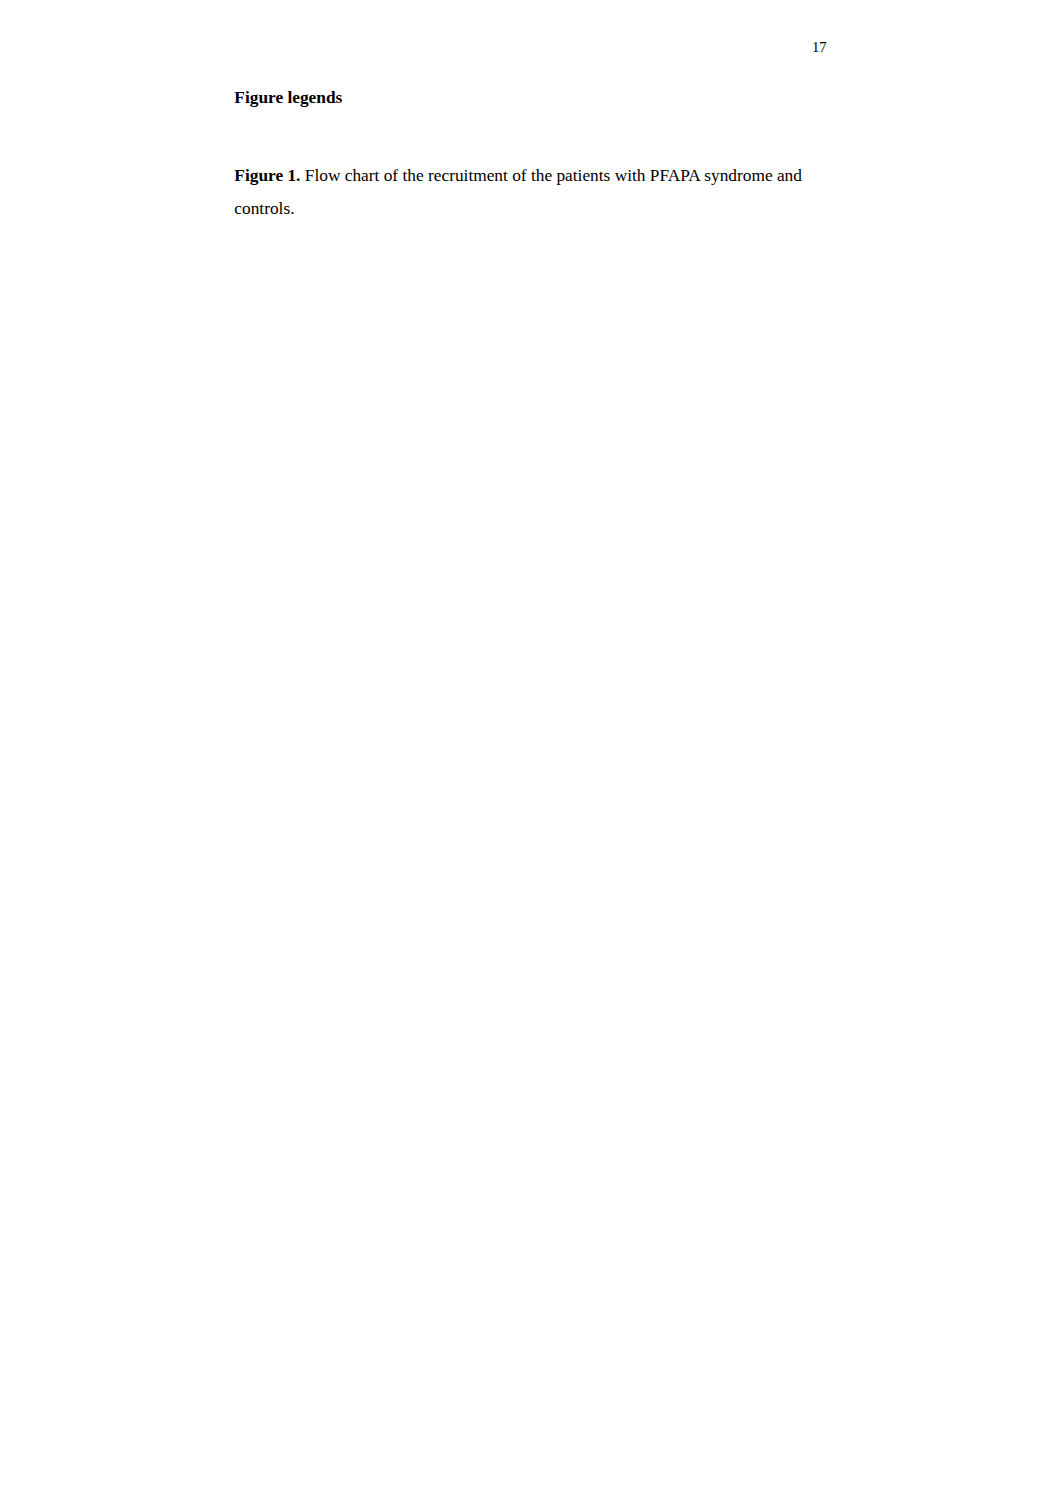17
Figure legends
Figure 1. Flow chart of the recruitment of the patients with PFAPA syndrome and controls.